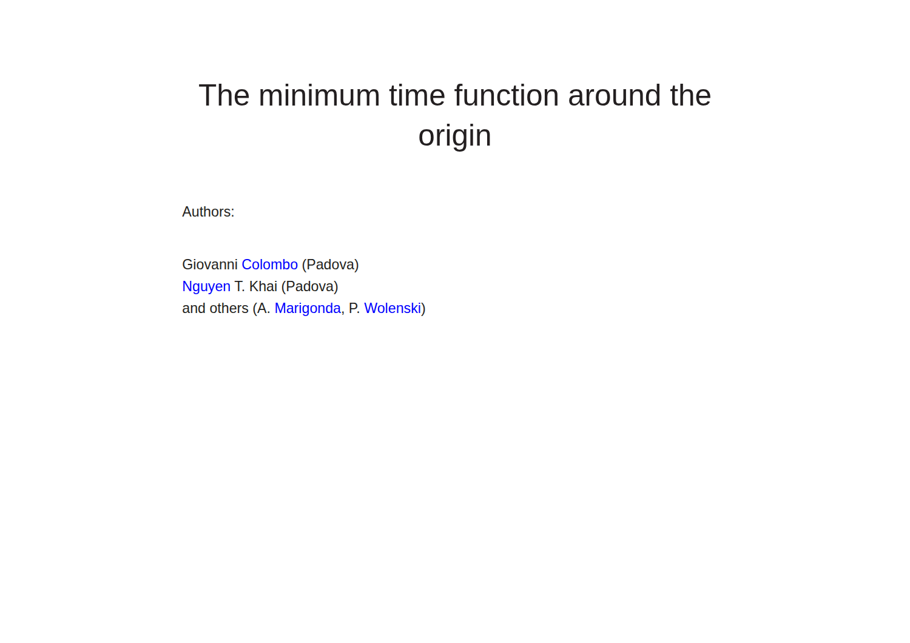The minimum time function around the origin
Authors:
Giovanni Colombo (Padova)
Nguyen T. Khai (Padova)
and others (A. Marigonda, P. Wolenski)